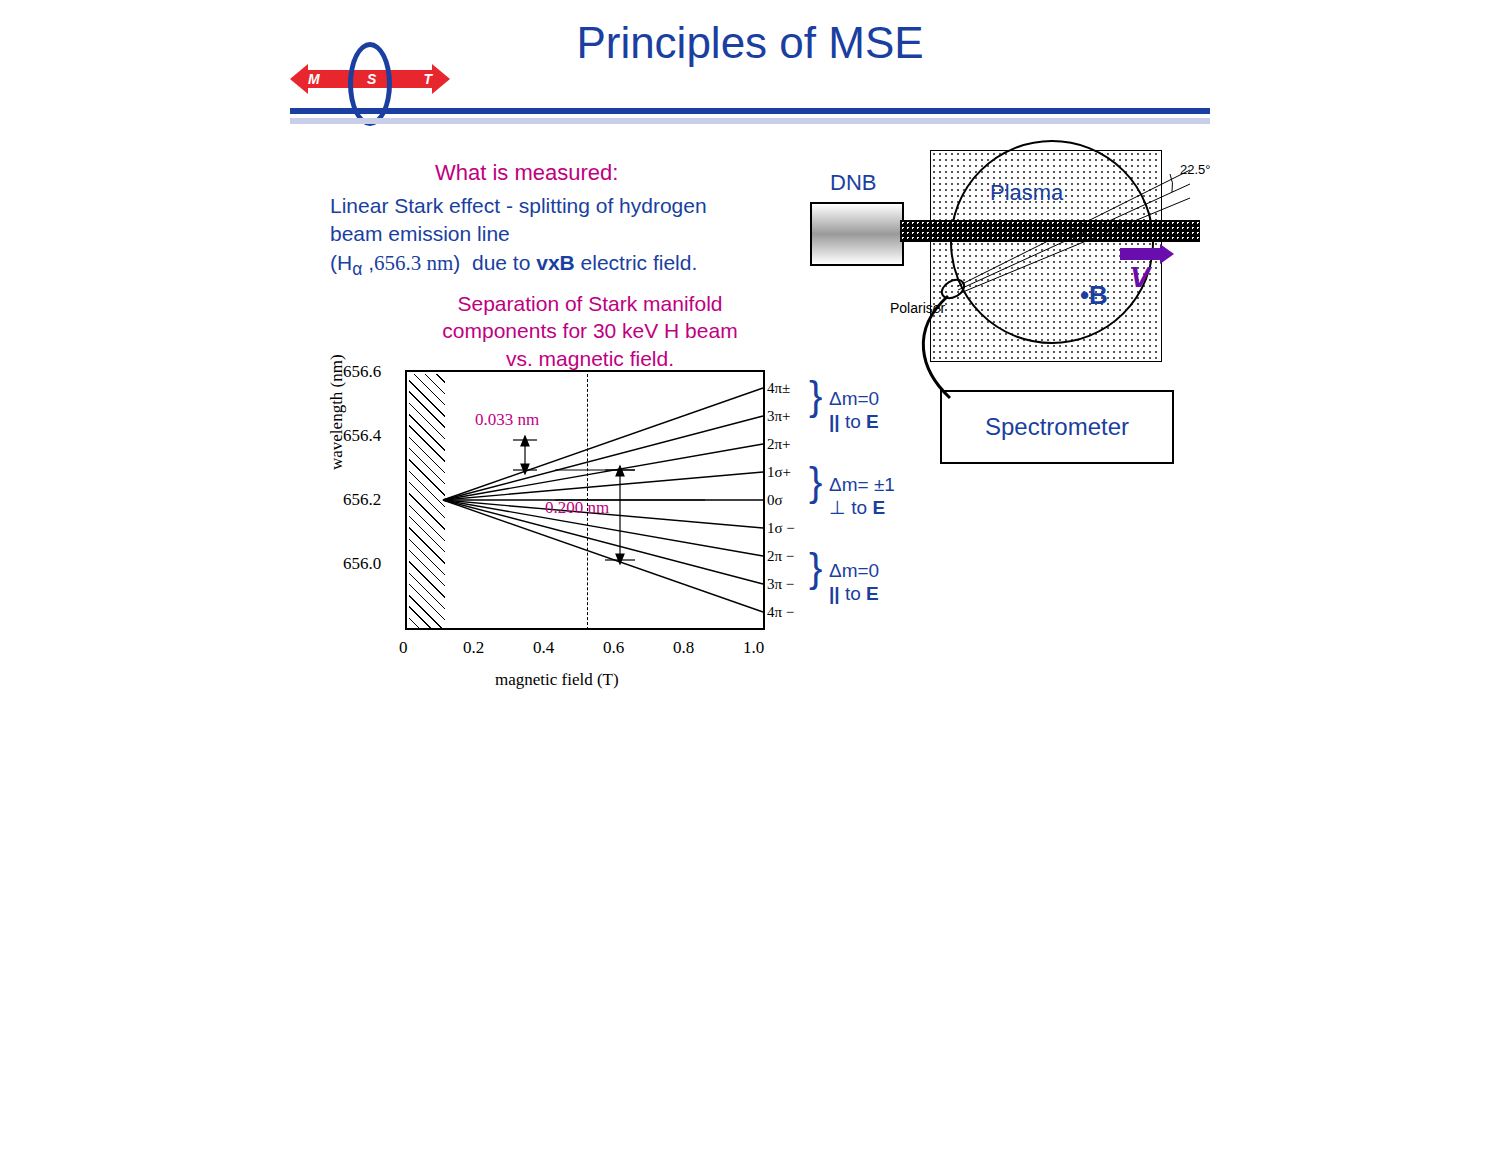MST
Principles of MSE
What is measured:
Linear Stark effect - splitting of hydrogen beam emission line
(Hα ,656.3 nm) due to vxB electric field.
Separation of Stark manifold
components for 30 keV H beam
vs. magnetic field.
wavelength (nm)
magnetic field (T)
656.6
656.4
656.2
656.0
0
0.2
0.4
0.6
0.8
1.0
0.033 nm
0.200 nm
4π±
3π+
2π+
1σ+
0σ
1σ −
2π −
3π −
4π −
}
Δm=0
|| to E
}
Δm= ±1
⊥ to E
}
Δm=0
|| to E
Plasma
DNB
•B
V
22.5°
Polariser
Spectrometer